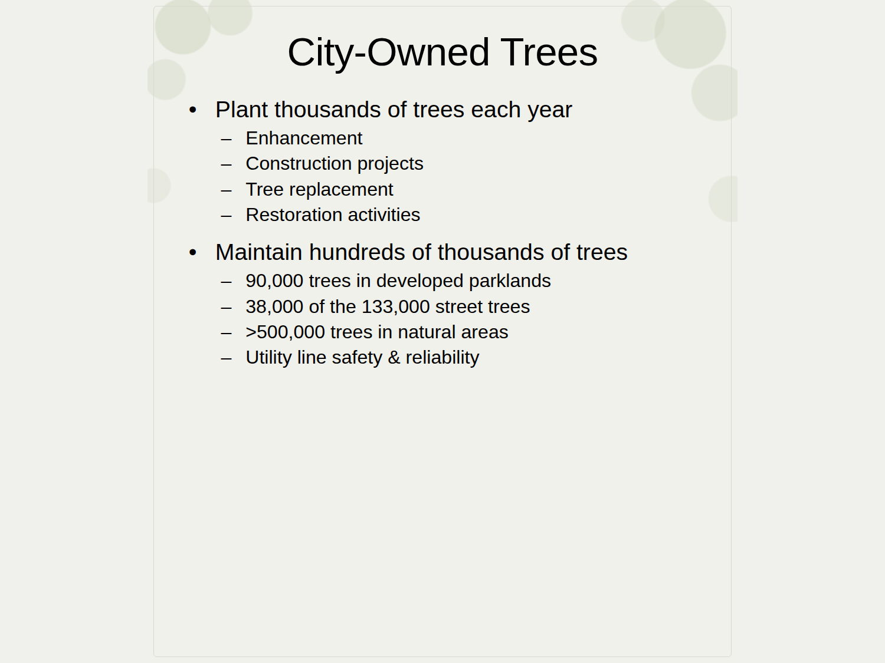City-Owned Trees
Plant thousands of trees each year
Enhancement
Construction projects
Tree replacement
Restoration activities
Maintain hundreds of thousands of trees
90,000 trees in developed parklands
38,000 of the 133,000 street trees
>500,000 trees in natural areas
Utility line safety & reliability